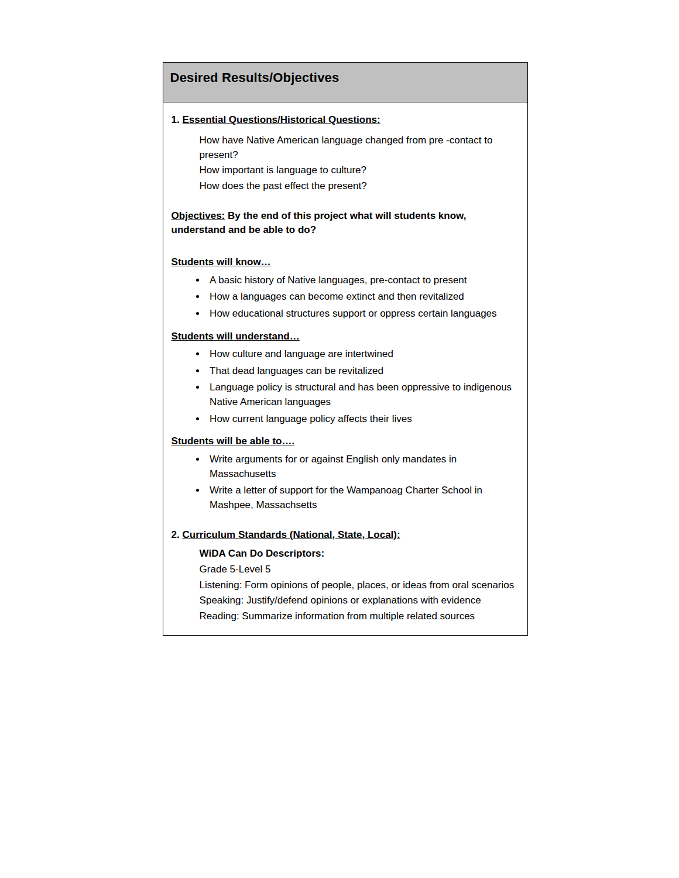Desired Results/Objectives
1. Essential Questions/Historical Questions:
How have Native American language changed from pre -contact to present?
How important is language to culture?
How does the past effect the present?
Objectives: By the end of this project what will students know, understand and be able to do?
Students will know…
A basic history of Native languages, pre-contact to present
How a languages can become extinct and then revitalized
How educational structures support or oppress certain languages
Students will understand…
How culture and language are intertwined
That dead languages can be revitalized
Language policy is structural and has been oppressive to indigenous Native American languages
How current language policy affects their lives
Students will be able to….
Write arguments for or against English only mandates in Massachusetts
Write a letter of support for the Wampanoag Charter School in Mashpee, Massachsetts
2. Curriculum Standards (National, State, Local):
WiDA Can Do Descriptors:
Grade 5-Level 5
Listening: Form opinions of people, places, or ideas from oral scenarios
Speaking: Justify/defend opinions or explanations with evidence
Reading: Summarize information from multiple related sources